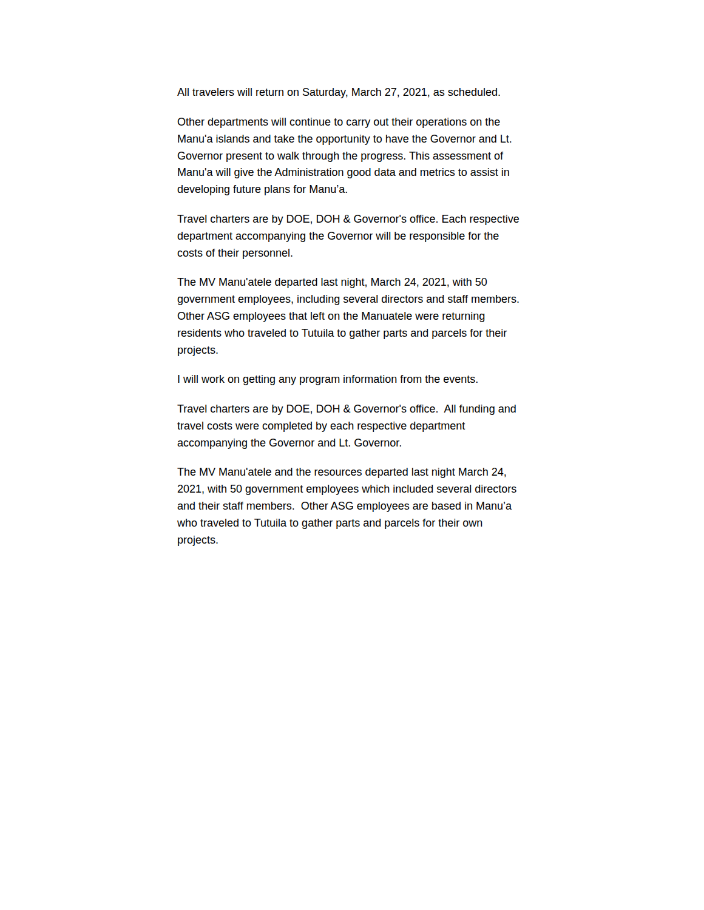All travelers will return on Saturday, March 27, 2021, as scheduled.
Other departments will continue to carry out their operations on the Manu'a islands and take the opportunity to have the Governor and Lt. Governor present to walk through the progress. This assessment of Manu'a will give the Administration good data and metrics to assist in developing future plans for Manu’a.
Travel charters are by DOE, DOH & Governor's office. Each respective department accompanying the Governor will be responsible for the costs of their personnel.
The MV Manu'atele departed last night, March 24, 2021, with 50 government employees, including several directors and staff members. Other ASG employees that left on the Manuatele were returning residents who traveled to Tutuila to gather parts and parcels for their projects.
I will work on getting any program information from the events.
Travel charters are by DOE, DOH & Governor's office. All funding and travel costs were completed by each respective department accompanying the Governor and Lt. Governor.
The MV Manu'atele and the resources departed last night March 24, 2021, with 50 government employees which included several directors and their staff members. Other ASG employees are based in Manu’a who traveled to Tutuila to gather parts and parcels for their own projects.